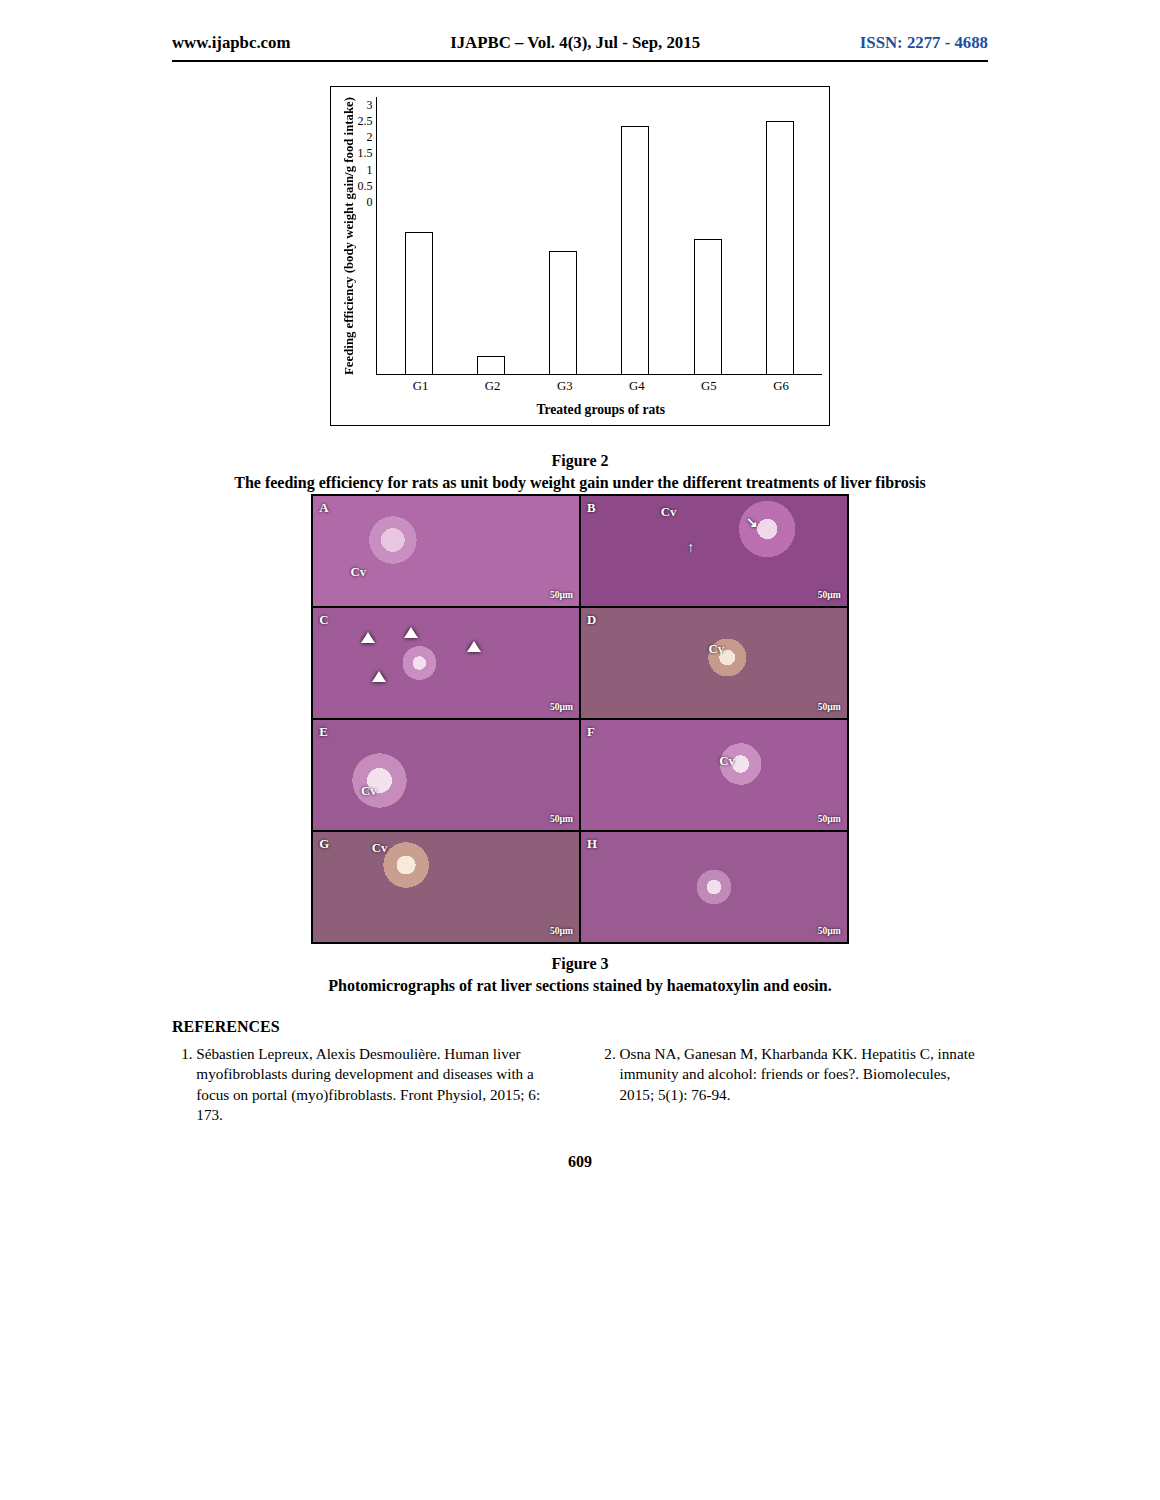www.ijapbc.com IJAPBC – Vol. 4(3), Jul - Sep, 2015 ISSN: 2277 - 4688
Feeding efficiency (body weight gain/g food intake)
3 2.5 2 1.5 1 0.5 0
G1 G2 G3 G4 G5 G6
Treated groups of rats
Figure 2 The feeding efficiency for rats as unit body weight gain under the different treatments of liver fibrosis
A Cv 50µm
B Cv ↘ ↑ 50µm
C 50µm
D Cv 50µm
E Cv 50µm
F Cv 50µm
G Cv 50µm
H 50µm
Figure 3 Photomicrographs of rat liver sections stained by haematoxylin and eosin.
REFERENCES
Sébastien Lepreux, Alexis Desmoulière. Human liver myofibroblasts during development and diseases with a focus on portal (myo)fibroblasts. Front Physiol, 2015; 6: 173.
Osna NA, Ganesan M, Kharbanda KK. Hepatitis C, innate immunity and alcohol: friends or foes?. Biomolecules, 2015; 5(1): 76-94.
609